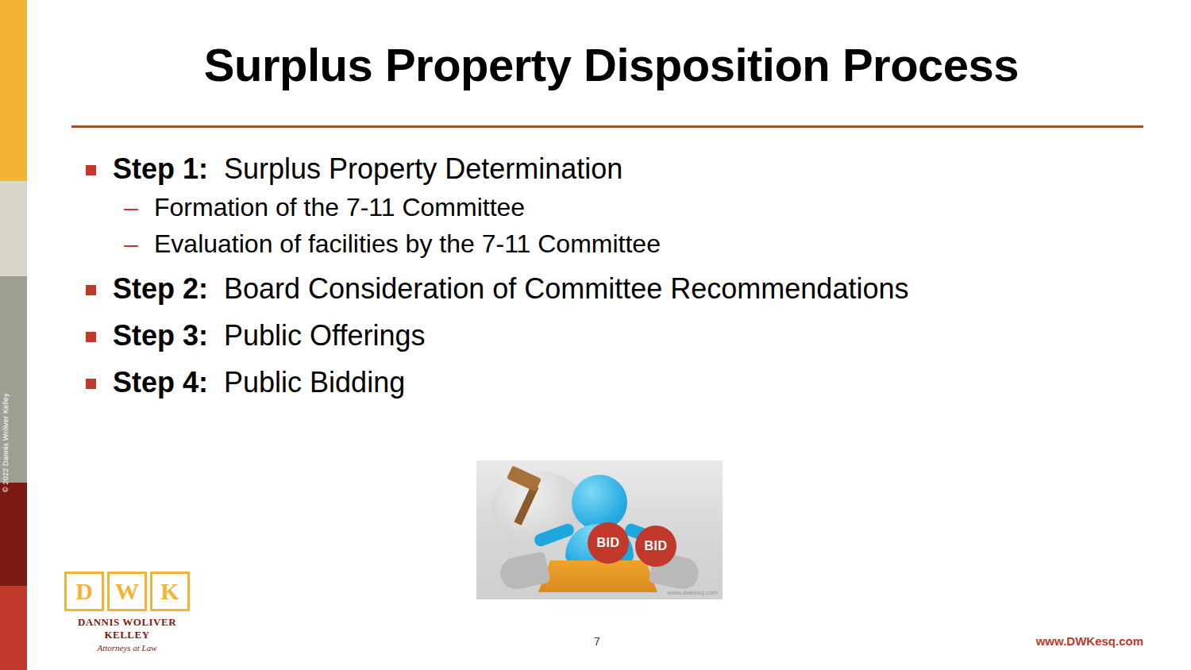© 2022 Dannis Woliver Kelley
Surplus Property Disposition Process
Step 1: Surplus Property Determination
Formation of the 7-11 Committee
Evaluation of facilities by the 7-11 Committee
Step 2: Board Consideration of Committee Recommendations
Step 3: Public Offerings
Step 4: Public Bidding
BID
BID
www.dwkesq.com
DWK
DANNIS WOLIVER KELLEY
Attorneys at Law
7
www.DWKesq.com